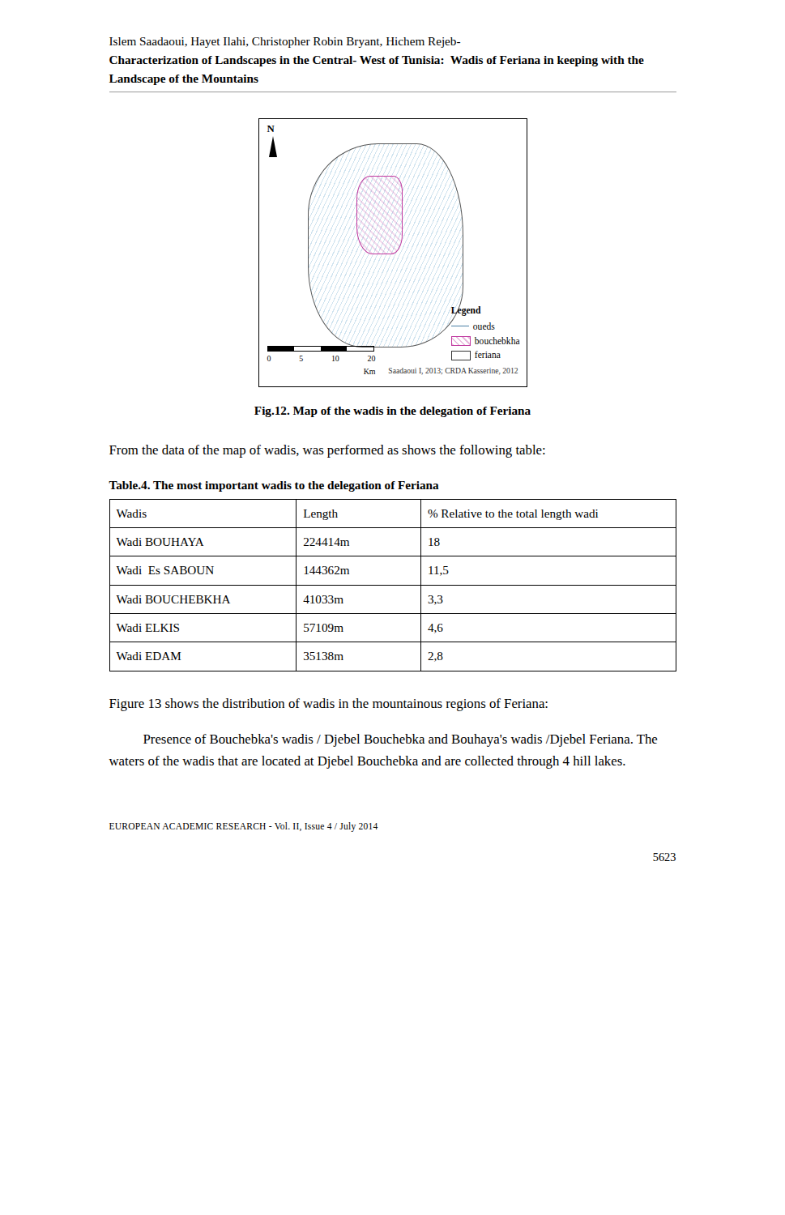Islem Saadaoui, Hayet Ilahi, Christopher Robin Bryant, Hichem Rejeb-
Characterization of Landscapes in the Central- West of Tunisia: Wadis of Feriana in keeping with the Landscape of the Mountains
N
Legend
oueds
bouchebkha
feriana
051020
Km
Saadaoui I, 2013; CRDA Kasserine, 2012
Fig.12. Map of the wadis in the delegation of Feriana
From the data of the map of wadis, was performed as shows the following table:
Table.4. The most important wadis to the delegation of Feriana
| Wadis | Length | % Relative to the total length wadi |
| Wadi BOUHAYA | 224414m | 18 |
| Wadi Es SABOUN | 144362m | 11,5 |
| Wadi BOUCHEBKHA | 41033m | 3,3 |
| Wadi ELKIS | 57109m | 4,6 |
| Wadi EDAM | 35138m | 2,8 |
Figure 13 shows the distribution of wadis in the mountainous regions of Feriana:
Presence of Bouchebka's wadis / Djebel Bouchebka and Bouhaya's wadis /Djebel Feriana. The waters of the wadis that are located at Djebel Bouchebka and are collected through 4 hill lakes.
EUROPEAN ACADEMIC RESEARCH - Vol. II, Issue 4 / July 2014
5623